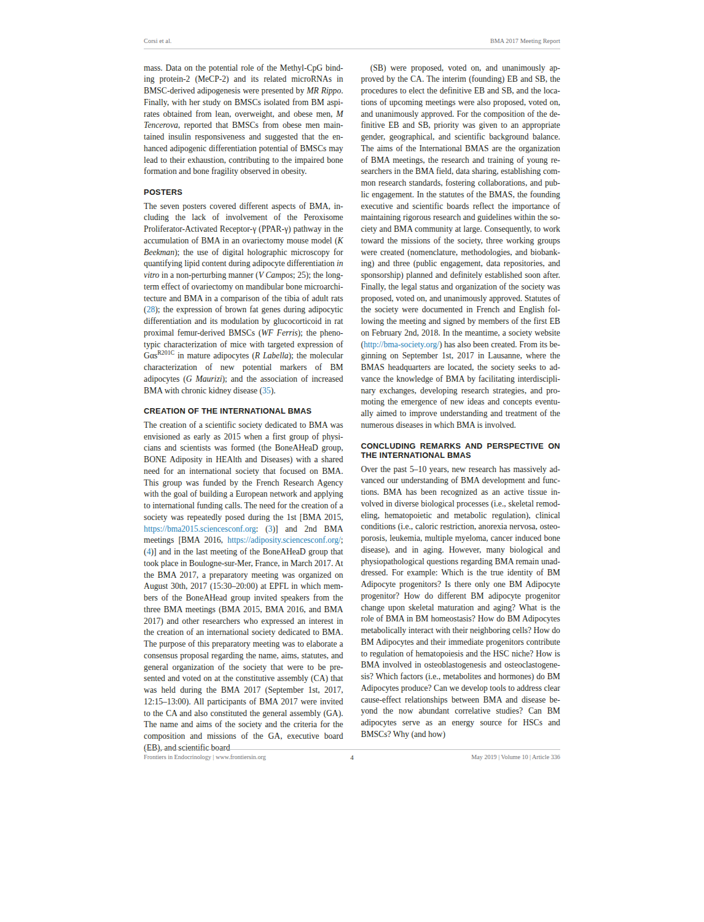Corsi et al. BMA 2017 Meeting Report
mass. Data on the potential role of the Methyl-CpG binding protein-2 (MeCP-2) and its related microRNAs in BMSC-derived adipogenesis were presented by MR Rippo. Finally, with her study on BMSCs isolated from BM aspirates obtained from lean, overweight, and obese men, M Tencerova, reported that BMSCs from obese men maintained insulin responsiveness and suggested that the enhanced adipogenic differentiation potential of BMSCs may lead to their exhaustion, contributing to the impaired bone formation and bone fragility observed in obesity.
POSTERS
The seven posters covered different aspects of BMA, including the lack of involvement of the Peroxisome Proliferator-Activated Receptor-γ (PPAR-γ) pathway in the accumulation of BMA in an ovariectomy mouse model (K Beekman); the use of digital holographic microscopy for quantifying lipid content during adipocyte differentiation in vitro in a non-perturbing manner (V Campos; 25); the long-term effect of ovariectomy on mandibular bone microarchitecture and BMA in a comparison of the tibia of adult rats (28); the expression of brown fat genes during adipocytic differentiation and its modulation by glucocorticoid in rat proximal femur-derived BMSCs (WF Ferris); the phenotypic characterization of mice with targeted expression of GαsR201C in mature adipocytes (R Labella); the molecular characterization of new potential markers of BM adipocytes (G Maurizi); and the association of increased BMA with chronic kidney disease (35).
CREATION OF THE INTERNATIONAL BMAS
The creation of a scientific society dedicated to BMA was envisioned as early as 2015 when a first group of physicians and scientists was formed (the BoneAHeaD group, BONE Adiposity in HEAlth and Diseases) with a shared need for an international society that focused on BMA. This group was funded by the French Research Agency with the goal of building a European network and applying to international funding calls. The need for the creation of a society was repeatedly posed during the 1st [BMA 2015, https://bma2015.sciencesconf.org: (3)] and 2nd BMA meetings [BMA 2016, https://adiposity.sciencesconf.org/; (4)] and in the last meeting of the BoneAHeaD group that took place in Boulogne-sur-Mer, France, in March 2017. At the BMA 2017, a preparatory meeting was organized on August 30th, 2017 (15:30–20:00) at EPFL in which members of the BoneAHead group invited speakers from the three BMA meetings (BMA 2015, BMA 2016, and BMA 2017) and other researchers who expressed an interest in the creation of an international society dedicated to BMA. The purpose of this preparatory meeting was to elaborate a consensus proposal regarding the name, aims, statutes, and general organization of the society that were to be presented and voted on at the constitutive assembly (CA) that was held during the BMA 2017 (September 1st, 2017, 12:15–13:00). All participants of BMA 2017 were invited to the CA and also constituted the general assembly (GA). The name and aims of the society and the criteria for the composition and missions of the GA, executive board (EB), and scientific board
(SB) were proposed, voted on, and unanimously approved by the CA. The interim (founding) EB and SB, the procedures to elect the definitive EB and SB, and the locations of upcoming meetings were also proposed, voted on, and unanimously approved. For the composition of the definitive EB and SB, priority was given to an appropriate gender, geographical, and scientific background balance. The aims of the International BMAS are the organization of BMA meetings, the research and training of young researchers in the BMA field, data sharing, establishing common research standards, fostering collaborations, and public engagement. In the statutes of the BMAS, the founding executive and scientific boards reflect the importance of maintaining rigorous research and guidelines within the society and BMA community at large. Consequently, to work toward the missions of the society, three working groups were created (nomenclature, methodologies, and biobanking) and three (public engagement, data repositories, and sponsorship) planned and definitely established soon after. Finally, the legal status and organization of the society was proposed, voted on, and unanimously approved. Statutes of the society were documented in French and English following the meeting and signed by members of the first EB on February 2nd, 2018. In the meantime, a society website (http://bma-society.org/) has also been created. From its beginning on September 1st, 2017 in Lausanne, where the BMAS headquarters are located, the society seeks to advance the knowledge of BMA by facilitating interdisciplinary exchanges, developing research strategies, and promoting the emergence of new ideas and concepts eventually aimed to improve understanding and treatment of the numerous diseases in which BMA is involved.
CONCLUDING REMARKS AND PERSPECTIVE ON THE INTERNATIONAL BMAS
Over the past 5–10 years, new research has massively advanced our understanding of BMA development and functions. BMA has been recognized as an active tissue involved in diverse biological processes (i.e., skeletal remodeling, hematopoietic and metabolic regulation), clinical conditions (i.e., caloric restriction, anorexia nervosa, osteoporosis, leukemia, multiple myeloma, cancer induced bone disease), and in aging. However, many biological and physiopathological questions regarding BMA remain unaddressed. For example: Which is the true identity of BM Adipocyte progenitors? Is there only one BM Adipocyte progenitor? How do different BM adipocyte progenitor change upon skeletal maturation and aging? What is the role of BMA in BM homeostasis? How do BM Adipocytes metabolically interact with their neighboring cells? How do BM Adipocytes and their immediate progenitors contribute to regulation of hematopoiesis and the HSC niche? How is BMA involved in osteoblastogenesis and osteoclastogenesis? Which factors (i.e., metabolites and hormones) do BM Adipocytes produce? Can we develop tools to address clear cause-effect relationships between BMA and disease beyond the now abundant correlative studies? Can BM adipocytes serve as an energy source for HSCs and BMSCs? Why (and how)
Frontiers in Endocrinology | www.frontiersin.org 4 May 2019 | Volume 10 | Article 336